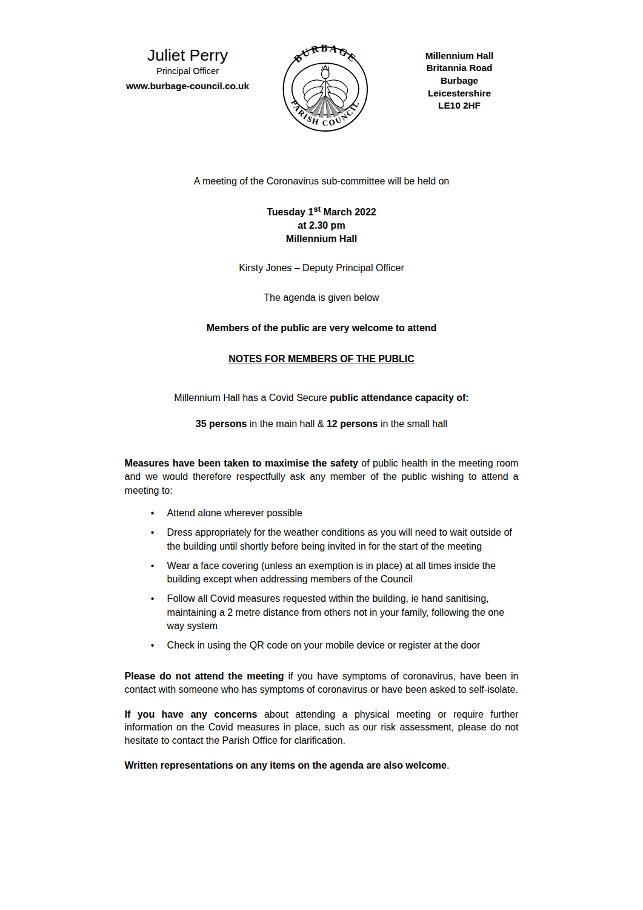Juliet Perry
Principal Officer
www.burbage-council.co.uk
BURBAGE PARISH COUNCIL
Millennium Hall
Britannia Road
Burbage
Leicestershire
LE10 2HF
A meeting of the Coronavirus sub-committee will be held on
Tuesday 1st March 2022
at 2.30 pm
Millennium Hall
Kirsty Jones – Deputy Principal Officer
The agenda is given below
Members of the public are very welcome to attend
NOTES FOR MEMBERS OF THE PUBLIC
Millennium Hall has a Covid Secure public attendance capacity of:
35 persons in the main hall & 12 persons in the small hall
Measures have been taken to maximise the safety of public health in the meeting room and we would therefore respectfully ask any member of the public wishing to attend a meeting to:
Attend alone wherever possible
Dress appropriately for the weather conditions as you will need to wait outside of the building until shortly before being invited in for the start of the meeting
Wear a face covering (unless an exemption is in place) at all times inside the building except when addressing members of the Council
Follow all Covid measures requested within the building, ie hand sanitising, maintain­ing a 2 metre distance from others not in your family, following the one way system
Check in using the QR code on your mobile device or register at the door
Please do not attend the meeting if you have symptoms of coronavirus, have been in contact with someone who has symptoms of coronavirus or have been asked to self-isolate.
If you have any concerns about attending a physical meeting or require further information on the Covid measures in place, such as our risk assessment, please do not hesitate to contact the Parish Office for clarification.
Written representations on any items on the agenda are also welcome.